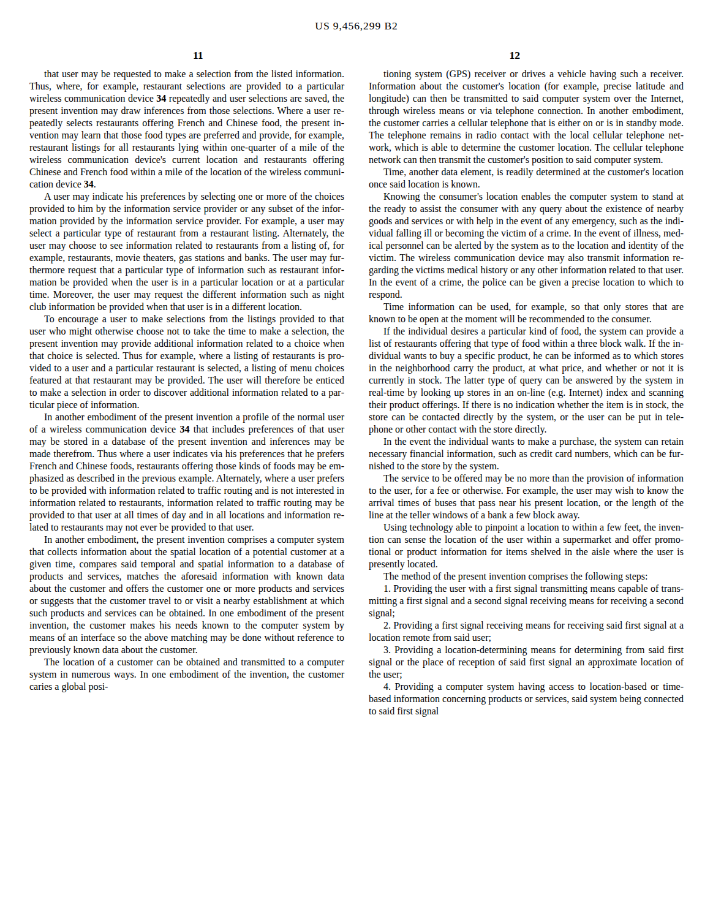US 9,456,299 B2
11 12
that user may be requested to make a selection from the listed information. Thus, where, for example, restaurant selections are provided to a particular wireless communication device 34 repeatedly and user selections are saved, the present invention may draw inferences from those selections. Where a user repeatedly selects restaurants offering French and Chinese food, the present invention may learn that those food types are preferred and provide, for example, restaurant listings for all restaurants lying within one-quarter of a mile of the wireless communication device's current location and restaurants offering Chinese and French food within a mile of the location of the wireless communication device 34.
A user may indicate his preferences by selecting one or more of the choices provided to him by the information service provider or any subset of the information provided by the information service provider. For example, a user may select a particular type of restaurant from a restaurant listing. Alternately, the user may choose to see information related to restaurants from a listing of, for example, restaurants, movie theaters, gas stations and banks. The user may furthermore request that a particular type of information such as restaurant information be provided when the user is in a particular location or at a particular time. Moreover, the user may request the different information such as night club information be provided when that user is in a different location.
To encourage a user to make selections from the listings provided to that user who might otherwise choose not to take the time to make a selection, the present invention may provide additional information related to a choice when that choice is selected. Thus for example, where a listing of restaurants is provided to a user and a particular restaurant is selected, a listing of menu choices featured at that restaurant may be provided. The user will therefore be enticed to make a selection in order to discover additional information related to a particular piece of information.
In another embodiment of the present invention a profile of the normal user of a wireless communication device 34 that includes preferences of that user may be stored in a database of the present invention and inferences may be made therefrom. Thus where a user indicates via his preferences that he prefers French and Chinese foods, restaurants offering those kinds of foods may be emphasized as described in the previous example. Alternately, where a user prefers to be provided with information related to traffic routing and is not interested in information related to restaurants, information related to traffic routing may be provided to that user at all times of day and in all locations and information related to restaurants may not ever be provided to that user.
In another embodiment, the present invention comprises a computer system that collects information about the spatial location of a potential customer at a given time, compares said temporal and spatial information to a database of products and services, matches the aforesaid information with known data about the customer and offers the customer one or more products and services or suggests that the customer travel to or visit a nearby establishment at which such products and services can be obtained. In one embodiment of the present invention, the customer makes his needs known to the computer system by means of an interface so the above matching may be done without reference to previously known data about the customer.
The location of a customer can be obtained and transmitted to a computer system in numerous ways. In one embodiment of the invention, the customer caries a global posi-
tioning system (GPS) receiver or drives a vehicle having such a receiver. Information about the customer's location (for example, precise latitude and longitude) can then be transmitted to said computer system over the Internet, through wireless means or via telephone connection. In another embodiment, the customer carries a cellular telephone that is either on or is in standby mode. The telephone remains in radio contact with the local cellular telephone network, which is able to determine the customer location. The cellular telephone network can then transmit the customer's position to said computer system.
Time, another data element, is readily determined at the customer's location once said location is known.
Knowing the consumer's location enables the computer system to stand at the ready to assist the consumer with any query about the existence of nearby goods and services or with help in the event of any emergency, such as the individual falling ill or becoming the victim of a crime. In the event of illness, medical personnel can be alerted by the system as to the location and identity of the victim. The wireless communication device may also transmit information regarding the victims medical history or any other information related to that user. In the event of a crime, the police can be given a precise location to which to respond.
Time information can be used, for example, so that only stores that are known to be open at the moment will be recommended to the consumer.
If the individual desires a particular kind of food, the system can provide a list of restaurants offering that type of food within a three block walk. If the individual wants to buy a specific product, he can be informed as to which stores in the neighborhood carry the product, at what price, and whether or not it is currently in stock. The latter type of query can be answered by the system in real-time by looking up stores in an on-line (e.g. Internet) index and scanning their product offerings. If there is no indication whether the item is in stock, the store can be contacted directly by the system, or the user can be put in telephone or other contact with the store directly.
In the event the individual wants to make a purchase, the system can retain necessary financial information, such as credit card numbers, which can be furnished to the store by the system.
The service to be offered may be no more than the provision of information to the user, for a fee or otherwise. For example, the user may wish to know the arrival times of buses that pass near his present location, or the length of the line at the teller windows of a bank a few block away.
Using technology able to pinpoint a location to within a few feet, the invention can sense the location of the user within a supermarket and offer promotional or product information for items shelved in the aisle where the user is presently located.
The method of the present invention comprises the following steps:
1. Providing the user with a first signal transmitting means capable of transmitting a first signal and a second signal receiving means for receiving a second signal;
2. Providing a first signal receiving means for receiving said first signal at a location remote from said user;
3. Providing a location-determining means for determining from said first signal or the place of reception of said first signal an approximate location of the user;
4. Providing a computer system having access to location-based or time-based information concerning products or services, said system being connected to said first signal